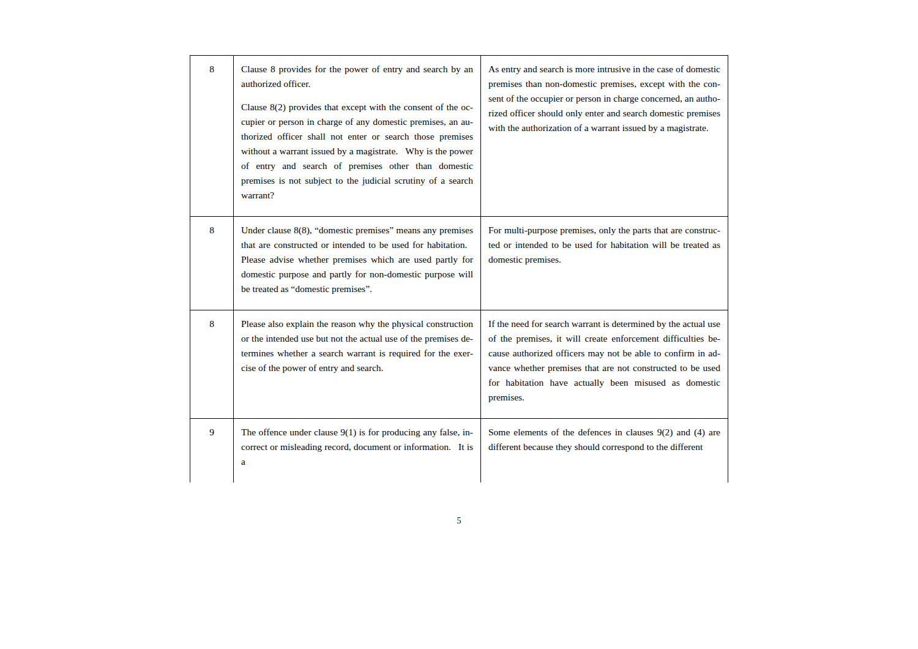| 8 | Clause 8 provides for the power of entry and search by an authorized officer. Clause 8(2) provides that except with the consent of the occupier or person in charge of any domestic premises, an authorized officer shall not enter or search those premises without a warrant issued by a magistrate. Why is the power of entry and search of premises other than domestic premises is not subject to the judicial scrutiny of a search warrant? | As entry and search is more intrusive in the case of domestic premises than non-domestic premises, except with the consent of the occupier or person in charge concerned, an authorized officer should only enter and search domestic premises with the authorization of a warrant issued by a magistrate. |
| 8 | Under clause 8(8), “domestic premises” means any premises that are constructed or intended to be used for habitation. Please advise whether premises which are used partly for domestic purpose and partly for non-domestic purpose will be treated as “domestic premises”. | For multi-purpose premises, only the parts that are constructed or intended to be used for habitation will be treated as domestic premises. |
| 8 | Please also explain the reason why the physical construction or the intended use but not the actual use of the premises determines whether a search warrant is required for the exercise of the power of entry and search. | If the need for search warrant is determined by the actual use of the premises, it will create enforcement difficulties because authorized officers may not be able to confirm in advance whether premises that are not constructed to be used for habitation have actually been misused as domestic premises. |
| 9 | The offence under clause 9(1) is for producing any false, incorrect or misleading record, document or information. It is a | Some elements of the defences in clauses 9(2) and (4) are different because they should correspond to the different |
5